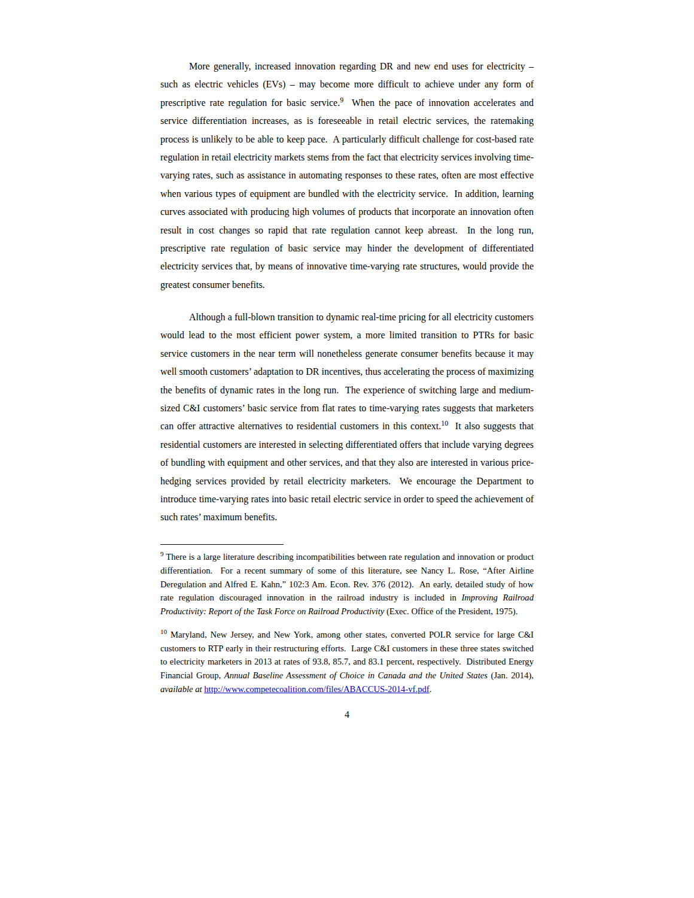More generally, increased innovation regarding DR and new end uses for electricity – such as electric vehicles (EVs) – may become more difficult to achieve under any form of prescriptive rate regulation for basic service.9 When the pace of innovation accelerates and service differentiation increases, as is foreseeable in retail electric services, the ratemaking process is unlikely to be able to keep pace. A particularly difficult challenge for cost-based rate regulation in retail electricity markets stems from the fact that electricity services involving time-varying rates, such as assistance in automating responses to these rates, often are most effective when various types of equipment are bundled with the electricity service. In addition, learning curves associated with producing high volumes of products that incorporate an innovation often result in cost changes so rapid that rate regulation cannot keep abreast. In the long run, prescriptive rate regulation of basic service may hinder the development of differentiated electricity services that, by means of innovative time-varying rate structures, would provide the greatest consumer benefits.
Although a full-blown transition to dynamic real-time pricing for all electricity customers would lead to the most efficient power system, a more limited transition to PTRs for basic service customers in the near term will nonetheless generate consumer benefits because it may well smooth customers’ adaptation to DR incentives, thus accelerating the process of maximizing the benefits of dynamic rates in the long run. The experience of switching large and medium-sized C&I customers’ basic service from flat rates to time-varying rates suggests that marketers can offer attractive alternatives to residential customers in this context.10 It also suggests that residential customers are interested in selecting differentiated offers that include varying degrees of bundling with equipment and other services, and that they also are interested in various price-hedging services provided by retail electricity marketers. We encourage the Department to introduce time-varying rates into basic retail electric service in order to speed the achievement of such rates’ maximum benefits.
9 There is a large literature describing incompatibilities between rate regulation and innovation or product differentiation. For a recent summary of some of this literature, see Nancy L. Rose, “After Airline Deregulation and Alfred E. Kahn,” 102:3 Am. Econ. Rev. 376 (2012). An early, detailed study of how rate regulation discouraged innovation in the railroad industry is included in Improving Railroad Productivity: Report of the Task Force on Railroad Productivity (Exec. Office of the President, 1975).
10 Maryland, New Jersey, and New York, among other states, converted POLR service for large C&I customers to RTP early in their restructuring efforts. Large C&I customers in these three states switched to electricity marketers in 2013 at rates of 93.8, 85.7, and 83.1 percent, respectively. Distributed Energy Financial Group, Annual Baseline Assessment of Choice in Canada and the United States (Jan. 2014), available at http://www.competecoalition.com/files/ABACCUS-2014-vf.pdf.
4